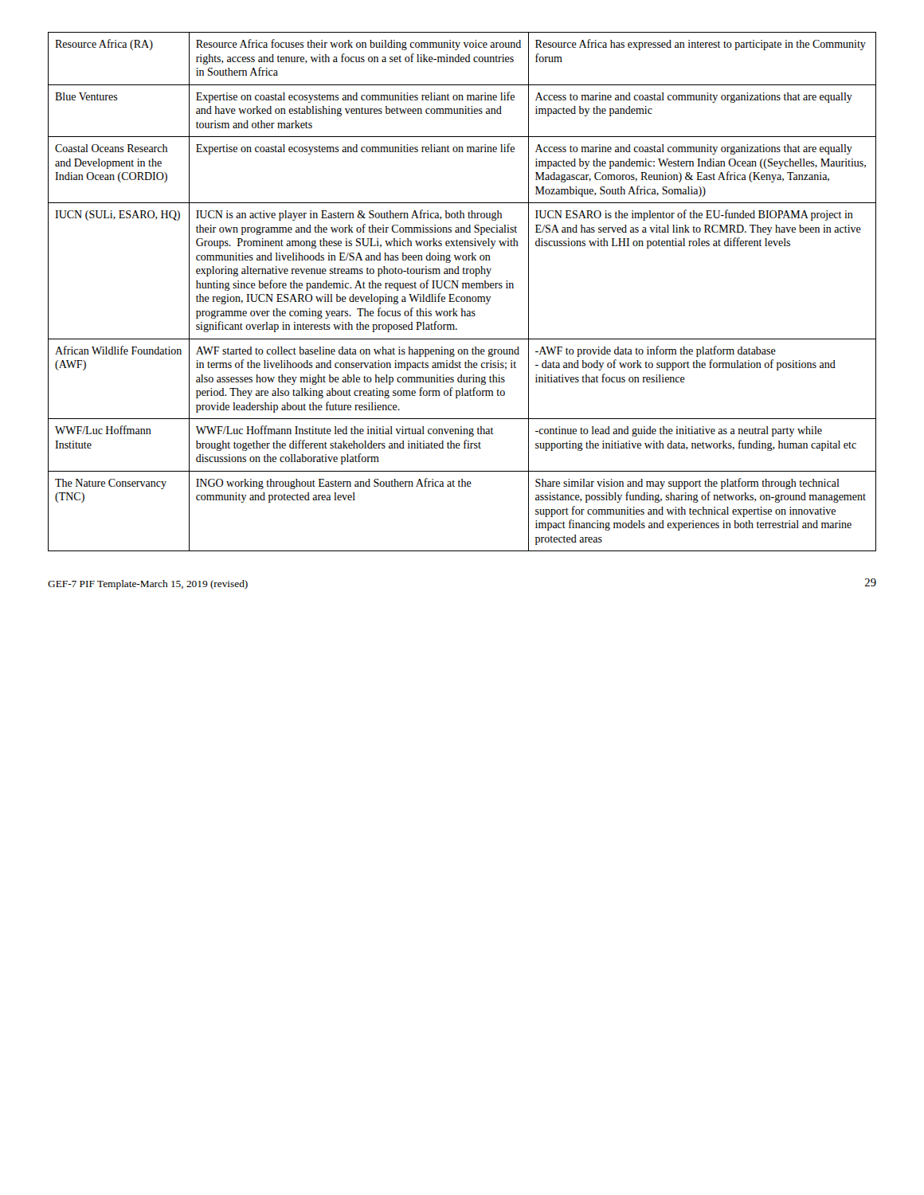| Resource Africa (RA) | Resource Africa focuses their work on building community voice around rights, access and tenure, with a focus on a set of like-minded countries in Southern Africa | Resource Africa has expressed an interest to participate in the Community forum |
| Blue Ventures | Expertise on coastal ecosystems and communities reliant on marine life and have worked on establishing ventures between communities and tourism and other markets | Access to marine and coastal community organizations that are equally impacted by the pandemic |
| Coastal Oceans Research and Development in the Indian Ocean (CORDIO) | Expertise on coastal ecosystems and communities reliant on marine life | Access to marine and coastal community organizations that are equally impacted by the pandemic: Western Indian Ocean ((Seychelles, Mauritius, Madagascar, Comoros, Reunion) & East Africa (Kenya, Tanzania, Mozambique, South Africa, Somalia)) |
| IUCN (SULi, ESARO, HQ) | IUCN is an active player in Eastern & Southern Africa, both through their own programme and the work of their Commissions and Specialist Groups. Prominent among these is SULi, which works extensively with communities and livelihoods in E/SA and has been doing work on exploring alternative revenue streams to photo-tourism and trophy hunting since before the pandemic. At the request of IUCN members in the region, IUCN ESARO will be developing a Wildlife Economy programme over the coming years. The focus of this work has significant overlap in interests with the proposed Platform. | IUCN ESARO is the implentor of the EU-funded BIOPAMA project in E/SA and has served as a vital link to RCMRD. They have been in active discussions with LHI on potential roles at different levels |
| African Wildlife Foundation (AWF) | AWF started to collect baseline data on what is happening on the ground in terms of the livelihoods and conservation impacts amidst the crisis; it also assesses how they might be able to help communities during this period. They are also talking about creating some form of platform to provide leadership about the future resilience. | -AWF to provide data to inform the platform database - data and body of work to support the formulation of positions and initiatives that focus on resilience |
| WWF/Luc Hoffmann Institute | WWF/Luc Hoffmann Institute led the initial virtual convening that brought together the different stakeholders and initiated the first discussions on the collaborative platform | -continue to lead and guide the initiative as a neutral party while supporting the initiative with data, networks, funding, human capital etc |
| The Nature Conservancy (TNC) | INGO working throughout Eastern and Southern Africa at the community and protected area level | Share similar vision and may support the platform through technical assistance, possibly funding, sharing of networks, on-ground management support for communities and with technical expertise on innovative impact financing models and experiences in both terrestrial and marine protected areas |
GEF-7 PIF Template-March 15, 2019 (revised)
29